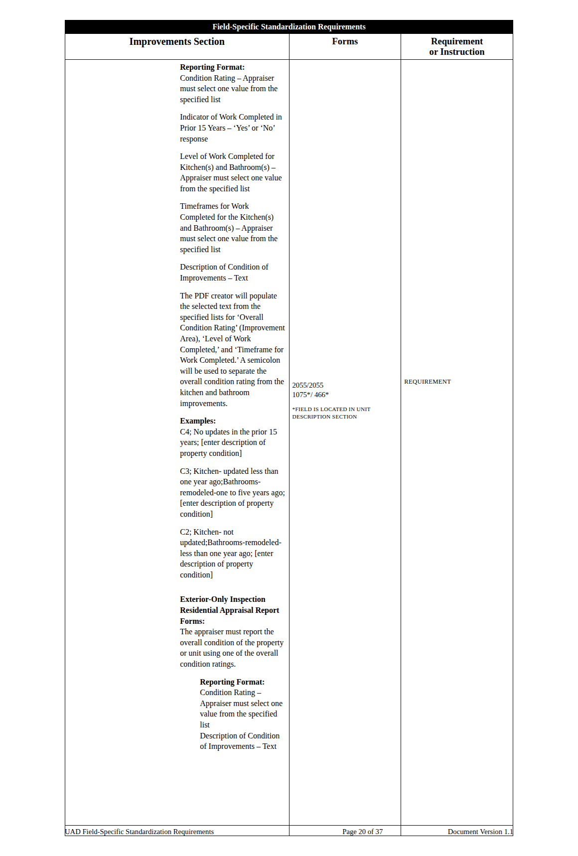| Field-Specific Standardization Requirements |
| Improvements Section | Forms | Requirement or Instruction |
| | Reporting Format: Condition Rating – Appraiser must select one value from the specified list Indicator of Work Completed in Prior 15 Years – ‘Yes’ or ‘No’ response Level of Work Completed for Kitchen(s) and Bathroom(s) – Appraiser must select one value from the specified list Timeframes for Work Completed for the Kitchen(s) and Bathroom(s) – Appraiser must select one value from the specified list Description of Condition of Improvements – Text The PDF creator will populate the selected text from the specified lists for ‘Overall Condition Rating’ (Improvement Area), ‘Level of Work Completed,’ and ‘Timeframe for Work Completed.’ A semicolon will be used to separate the overall condition rating from the kitchen and bathroom improvements. Examples: C4; No updates in the prior 15 years; [enter description of property condition] C3; Kitchen- updated less than one year ago;Bathrooms-remodeled-one to five years ago; [enter description of property condition] C2; Kitchen- not updated;Bathrooms-remodeled-less than one year ago; [enter description of property condition] Exterior-Only Inspection Residential Appraisal Report Forms: The appraiser must report the overall condition of the property or unit using one of the overall condition ratings. Reporting Format: Condition Rating – Appraiser must select one value from the specified list Description of Condition of Improvements – Text | 2055/2055 1075*/ 466* *FIELD IS LOCATED IN UNIT DESCRIPTION SECTION | REQUIREMENT |
| UAD Field-Specific Standardization Requirements | Page 20 of 37 | Document Version 1.1 |